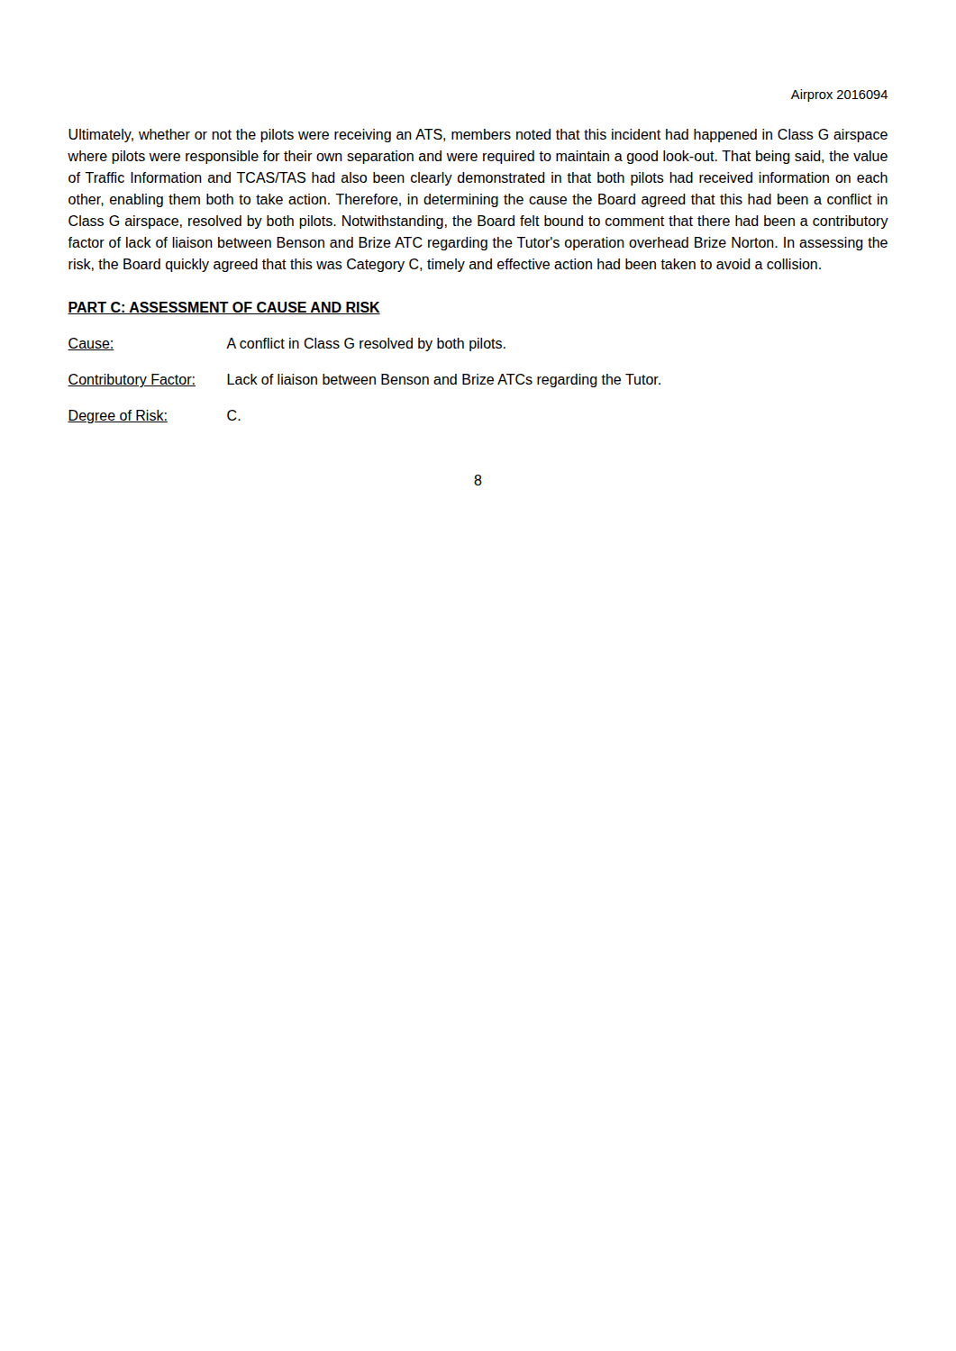Airprox 2016094
Ultimately, whether or not the pilots were receiving an ATS, members noted that this incident had happened in Class G airspace where pilots were responsible for their own separation and were required to maintain a good look-out. That being said, the value of Traffic Information and TCAS/TAS had also been clearly demonstrated in that both pilots had received information on each other, enabling them both to take action. Therefore, in determining the cause the Board agreed that this had been a conflict in Class G airspace, resolved by both pilots. Notwithstanding, the Board felt bound to comment that there had been a contributory factor of lack of liaison between Benson and Brize ATC regarding the Tutor's operation overhead Brize Norton. In assessing the risk, the Board quickly agreed that this was Category C, timely and effective action had been taken to avoid a collision.
Part C: Assessment of Cause and Risk
Cause:
A conflict in Class G resolved by both pilots.
Contributory Factor:
Lack of liaison between Benson and Brize ATCs regarding the Tutor.
Degree of Risk:
C.
8